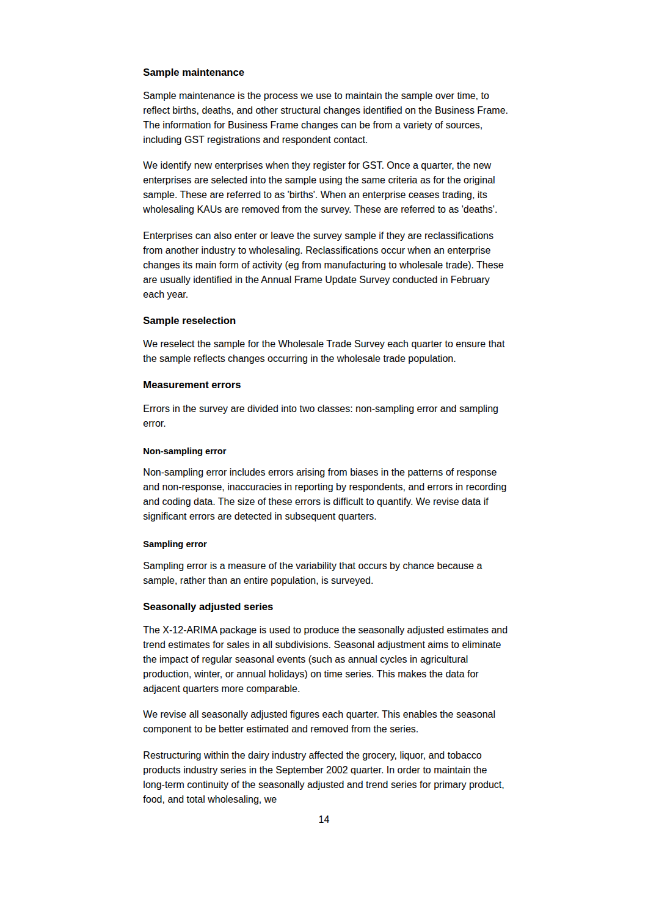Sample maintenance
Sample maintenance is the process we use to maintain the sample over time, to reflect births, deaths, and other structural changes identified on the Business Frame. The information for Business Frame changes can be from a variety of sources, including GST registrations and respondent contact.
We identify new enterprises when they register for GST. Once a quarter, the new enterprises are selected into the sample using the same criteria as for the original sample. These are referred to as 'births'. When an enterprise ceases trading, its wholesaling KAUs are removed from the survey. These are referred to as 'deaths'.
Enterprises can also enter or leave the survey sample if they are reclassifications from another industry to wholesaling. Reclassifications occur when an enterprise changes its main form of activity (eg from manufacturing to wholesale trade). These are usually identified in the Annual Frame Update Survey conducted in February each year.
Sample reselection
We reselect the sample for the Wholesale Trade Survey each quarter to ensure that the sample reflects changes occurring in the wholesale trade population.
Measurement errors
Errors in the survey are divided into two classes: non-sampling error and sampling error.
Non-sampling error
Non-sampling error includes errors arising from biases in the patterns of response and non-response, inaccuracies in reporting by respondents, and errors in recording and coding data. The size of these errors is difficult to quantify. We revise data if significant errors are detected in subsequent quarters.
Sampling error
Sampling error is a measure of the variability that occurs by chance because a sample, rather than an entire population, is surveyed.
Seasonally adjusted series
The X-12-ARIMA package is used to produce the seasonally adjusted estimates and trend estimates for sales in all subdivisions. Seasonal adjustment aims to eliminate the impact of regular seasonal events (such as annual cycles in agricultural production, winter, or annual holidays) on time series. This makes the data for adjacent quarters more comparable.
We revise all seasonally adjusted figures each quarter. This enables the seasonal component to be better estimated and removed from the series.
Restructuring within the dairy industry affected the grocery, liquor, and tobacco products industry series in the September 2002 quarter. In order to maintain the long-term continuity of the seasonally adjusted and trend series for primary product, food, and total wholesaling, we
14